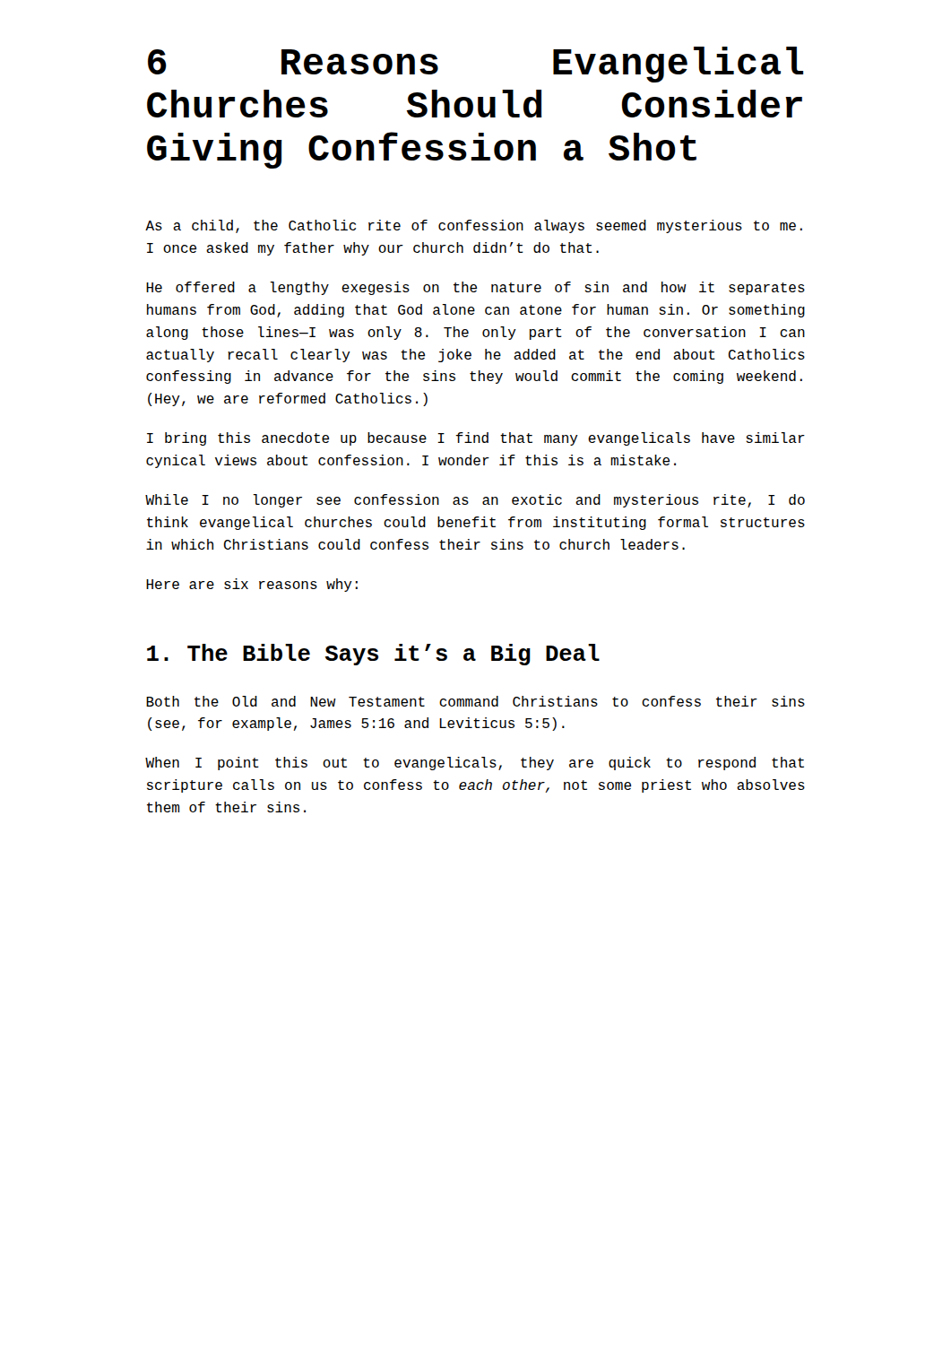6 Reasons Evangelical Churches Should Consider Giving Confession a Shot
As a child, the Catholic rite of confession always seemed mysterious to me. I once asked my father why our church didn’t do that.
He offered a lengthy exegesis on the nature of sin and how it separates humans from God, adding that God alone can atone for human sin. Or something along those lines—I was only 8. The only part of the conversation I can actually recall clearly was the joke he added at the end about Catholics confessing in advance for the sins they would commit the coming weekend. (Hey, we are reformed Catholics.)
I bring this anecdote up because I find that many evangelicals have similar cynical views about confession. I wonder if this is a mistake.
While I no longer see confession as an exotic and mysterious rite, I do think evangelical churches could benefit from instituting formal structures in which Christians could confess their sins to church leaders.
Here are six reasons why:
1. The Bible Says it’s a Big Deal
Both the Old and New Testament command Christians to confess their sins (see, for example, James 5:16 and Leviticus 5:5).
When I point this out to evangelicals, they are quick to respond that scripture calls on us to confess to each other, not some priest who absolves them of their sins.